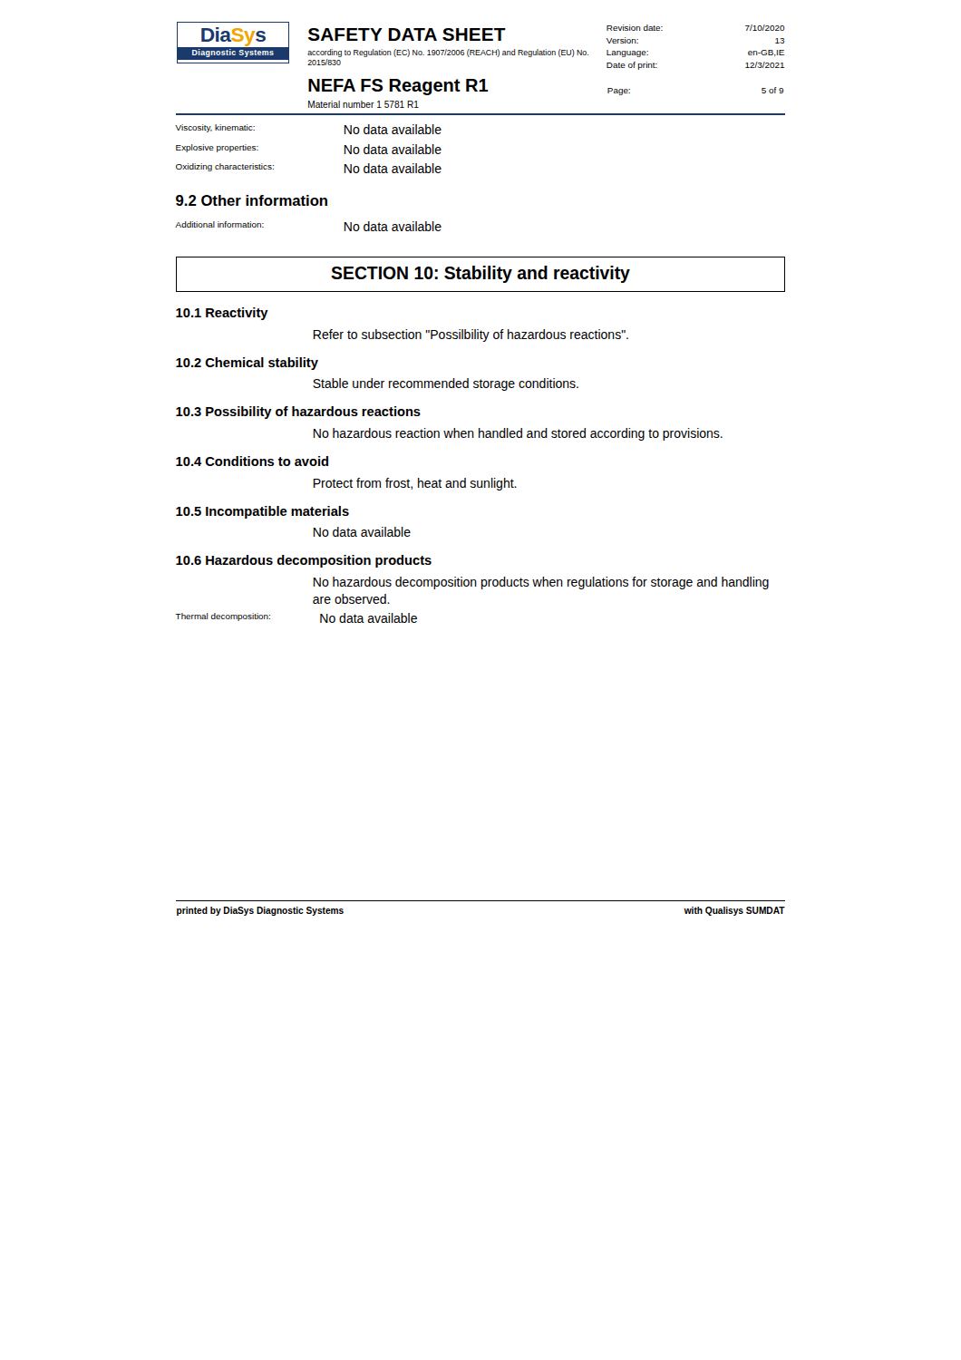| Dia Sy s Diagnostic Systems | SAFETY DATA SHEET according to Regulation (EC) No. 1907/2006 (REACH) and Regulation (EU) No. 2015/830 NEFA FS Reagent R1 Material number 1 5781 R1 | / Revision date: / 7/10/2020 / / Version: / 13 / / Language: / en-GB,IE / / Date of print: / 12/3/2021 / / Page: / 5 of 9 / |
| Viscosity, kinematic: | No data available |
| Explosive properties: | No data available |
| Oxidizing characteristics: | No data available |
9.2 Other information
| Additional information: | No data available |
SECTION 10: Stability and reactivity
10.1 Reactivity
Refer to subsection "Possilbility of hazardous reactions".
10.2 Chemical stability
Stable under recommended storage conditions.
10.3 Possibility of hazardous reactions
No hazardous reaction when handled and stored according to provisions.
10.4 Conditions to avoid
Protect from frost, heat and sunlight.
10.5 Incompatible materials
No data available
10.6 Hazardous decomposition products
No hazardous decomposition products when regulations for storage and handling are observed.
| Thermal decomposition: | No data available |
| printed by DiaSys Diagnostic Systems | with Qualisys SUMDAT |